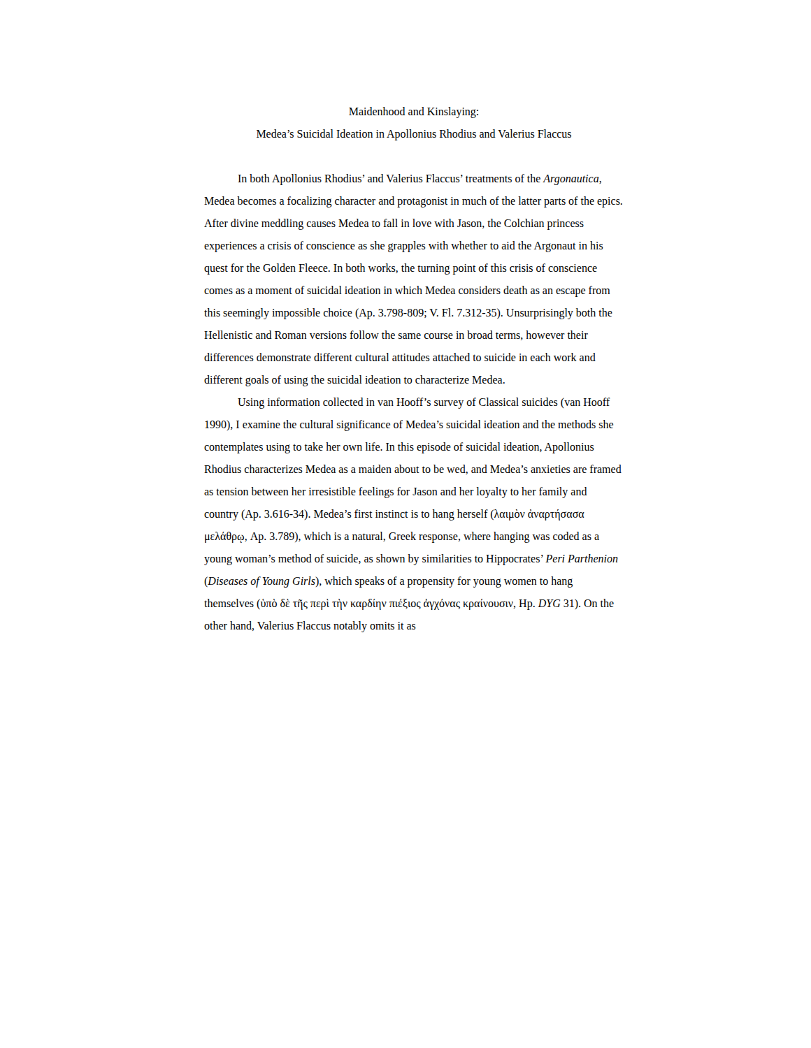Maidenhood and Kinslaying: Medea’s Suicidal Ideation in Apollonius Rhodius and Valerius Flaccus
In both Apollonius Rhodius’ and Valerius Flaccus’ treatments of the Argonautica, Medea becomes a focalizing character and protagonist in much of the latter parts of the epics. After divine meddling causes Medea to fall in love with Jason, the Colchian princess experiences a crisis of conscience as she grapples with whether to aid the Argonaut in his quest for the Golden Fleece. In both works, the turning point of this crisis of conscience comes as a moment of suicidal ideation in which Medea considers death as an escape from this seemingly impossible choice (Ap. 3.798-809; V. Fl. 7.312-35). Unsurprisingly both the Hellenistic and Roman versions follow the same course in broad terms, however their differences demonstrate different cultural attitudes attached to suicide in each work and different goals of using the suicidal ideation to characterize Medea.
Using information collected in van Hooff’s survey of Classical suicides (van Hooff 1990), I examine the cultural significance of Medea’s suicidal ideation and the methods she contemplates using to take her own life. In this episode of suicidal ideation, Apollonius Rhodius characterizes Medea as a maiden about to be wed, and Medea’s anxieties are framed as tension between her irresistible feelings for Jason and her loyalty to her family and country (Ap. 3.616-34). Medea’s first instinct is to hang herself (λαιμὸν ἀναρτήσασα μελάθρῳ, Ap. 3.789), which is a natural, Greek response, where hanging was coded as a young woman’s method of suicide, as shown by similarities to Hippocrates’ Peri Parthenion (Diseases of Young Girls), which speaks of a propensity for young women to hang themselves (ὑπὸ δὲ τῆς περὶ τὴν καρδίην πιέξιος ἀγχόνας κραίνουσιν, Hp. DYG 31). On the other hand, Valerius Flaccus notably omits it as